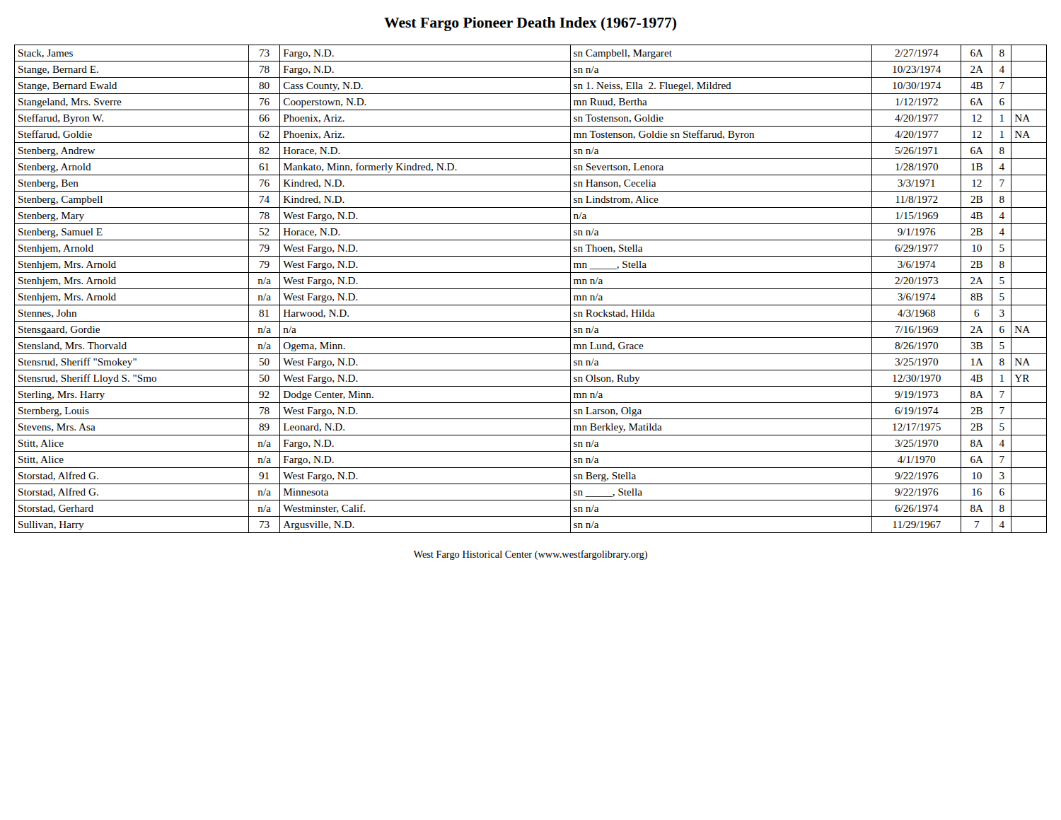West Fargo Pioneer Death Index (1967-1977)
| Stack, James | 73 | Fargo, N.D. | sn Campbell, Margaret | 2/27/1974 | 6A | 8 | |
| Stange, Bernard E. | 78 | Fargo, N.D. | sn n/a | 10/23/1974 | 2A | 4 | |
| Stange, Bernard Ewald | 80 | Cass County, N.D. | sn 1. Neiss, Ella 2. Fluegel, Mildred | 10/30/1974 | 4B | 7 | |
| Stangeland, Mrs. Sverre | 76 | Cooperstown, N.D. | mn Ruud, Bertha | 1/12/1972 | 6A | 6 | |
| Steffarud, Byron W. | 66 | Phoenix, Ariz. | sn Tostenson, Goldie | 4/20/1977 | 12 | 1 | NA |
| Steffarud, Goldie | 62 | Phoenix, Ariz. | mn Tostenson, Goldie sn Steffarud, Byron | 4/20/1977 | 12 | 1 | NA |
| Stenberg, Andrew | 82 | Horace, N.D. | sn n/a | 5/26/1971 | 6A | 8 | |
| Stenberg, Arnold | 61 | Mankato, Minn, formerly Kindred, N.D. | sn Severtson, Lenora | 1/28/1970 | 1B | 4 | |
| Stenberg, Ben | 76 | Kindred, N.D. | sn Hanson, Cecelia | 3/3/1971 | 12 | 7 | |
| Stenberg, Campbell | 74 | Kindred, N.D. | sn Lindstrom, Alice | 11/8/1972 | 2B | 8 | |
| Stenberg, Mary | 78 | West Fargo, N.D. | n/a | 1/15/1969 | 4B | 4 | |
| Stenberg, Samuel E | 52 | Horace, N.D. | sn n/a | 9/1/1976 | 2B | 4 | |
| Stenhjem, Arnold | 79 | West Fargo, N.D. | sn Thoen, Stella | 6/29/1977 | 10 | 5 | |
| Stenhjem, Mrs. Arnold | 79 | West Fargo, N.D. | mn _____, Stella | 3/6/1974 | 2B | 8 | |
| Stenhjem, Mrs. Arnold | n/a | West Fargo, N.D. | mn n/a | 2/20/1973 | 2A | 5 | |
| Stenhjem, Mrs. Arnold | n/a | West Fargo, N.D. | mn n/a | 3/6/1974 | 8B | 5 | |
| Stennes, John | 81 | Harwood, N.D. | sn Rockstad, Hilda | 4/3/1968 | 6 | 3 | |
| Stensgaard, Gordie | n/a | n/a | sn n/a | 7/16/1969 | 2A | 6 | NA |
| Stensland, Mrs. Thorvald | n/a | Ogema, Minn. | mn Lund, Grace | 8/26/1970 | 3B | 5 | |
| Stensrud, Sheriff "Smokey" | 50 | West Fargo, N.D. | sn n/a | 3/25/1970 | 1A | 8 | NA |
| Stensrud, Sheriff Lloyd S. "Smo | 50 | West Fargo, N.D. | sn Olson, Ruby | 12/30/1970 | 4B | 1 | YR |
| Sterling, Mrs. Harry | 92 | Dodge Center, Minn. | mn n/a | 9/19/1973 | 8A | 7 | |
| Sternberg, Louis | 78 | West Fargo, N.D. | sn Larson, Olga | 6/19/1974 | 2B | 7 | |
| Stevens, Mrs. Asa | 89 | Leonard, N.D. | mn Berkley, Matilda | 12/17/1975 | 2B | 5 | |
| Stitt, Alice | n/a | Fargo, N.D. | sn n/a | 3/25/1970 | 8A | 4 | |
| Stitt, Alice | n/a | Fargo, N.D. | sn n/a | 4/1/1970 | 6A | 7 | |
| Storstad, Alfred G. | 91 | West Fargo, N.D. | sn Berg, Stella | 9/22/1976 | 10 | 3 | |
| Storstad, Alfred G. | n/a | Minnesota | sn _____, Stella | 9/22/1976 | 16 | 6 | |
| Storstad, Gerhard | n/a | Westminster, Calif. | sn n/a | 6/26/1974 | 8A | 8 | |
| Sullivan, Harry | 73 | Argusville, N.D. | sn n/a | 11/29/1967 | 7 | 4 | |
West Fargo Historical Center (www.westfargolibrary.org)